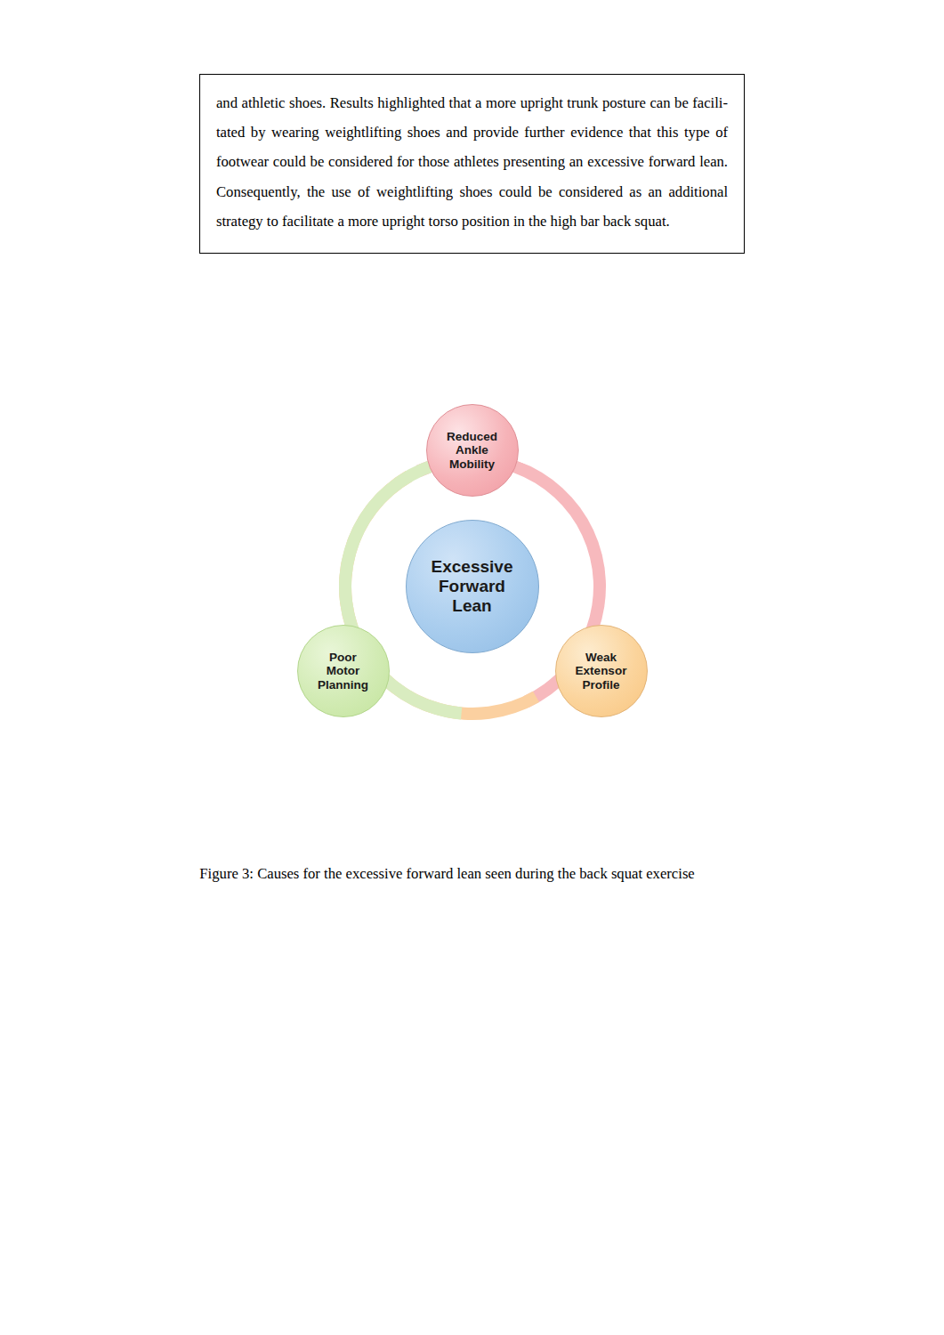and athletic shoes. Results highlighted that a more upright trunk posture can be facilitated by wearing weightlifting shoes and provide further evidence that this type of footwear could be considered for those athletes presenting an excessive forward lean. Consequently, the use of weightlifting shoes could be considered as an additional strategy to facilitate a more upright torso position in the high bar back squat.
Excessive
Forward
Lean
Reduced
Ankle
Mobility
Weak
Extensor
Profile
Poor
Motor
Planning
Figure 3: Causes for the excessive forward lean seen during the back squat exercise